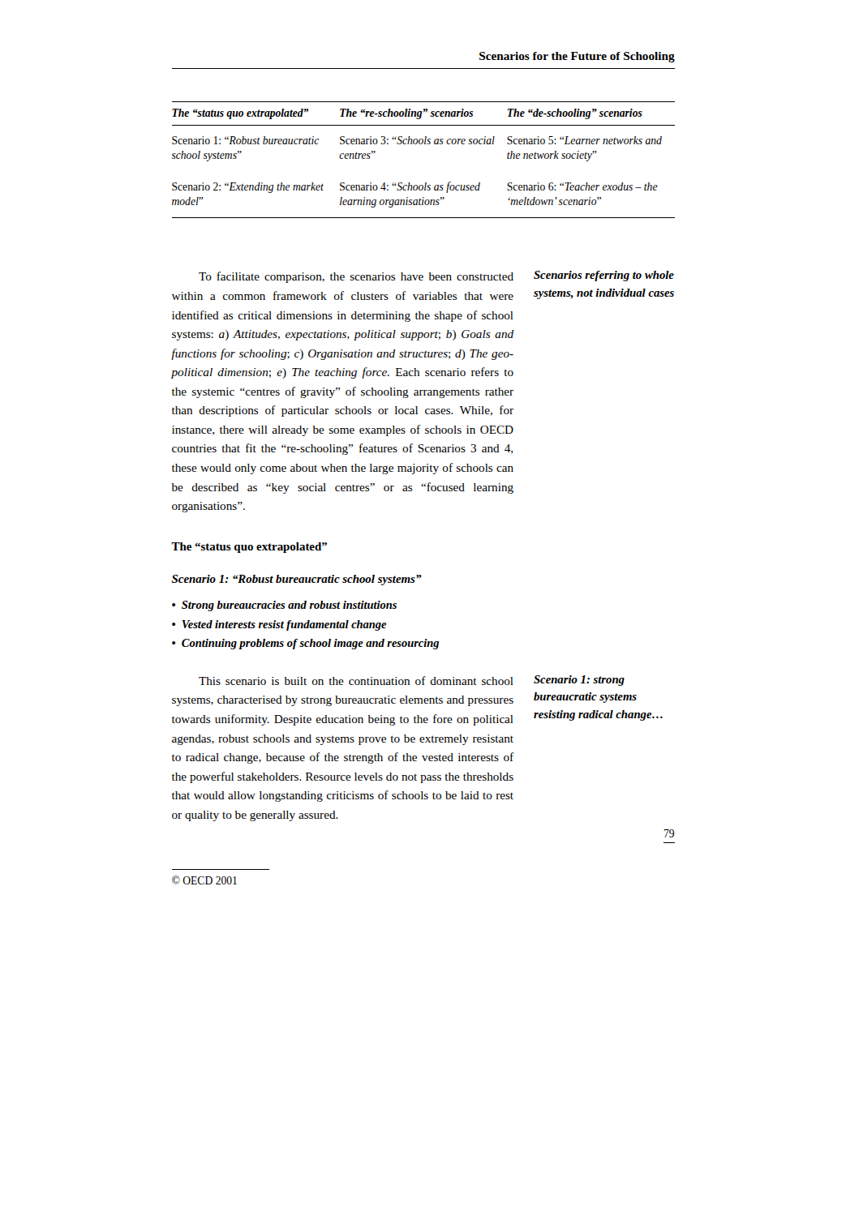Scenarios for the Future of Schooling
| The “status quo extrapolated” | The “re-schooling” scenarios | The “de-schooling” scenarios |
| --- | --- | --- |
| Scenario 1: “ Robust bureaucratic school systems ” | Scenario 3: “ Schools as core social centres ” | Scenario 5: “ Learner networks and the network society ” |
| Scenario 2: “ Extending the market model ” | Scenario 4: “ Schools as focused learning organisations ” | Scenario 6: “ Teacher exodus – the ‘meltdown’ scenario ” |
Scenarios referring to whole systems, not individual cases
To facilitate comparison, the scenarios have been constructed within a common framework of clusters of variables that were identified as critical dimensions in determining the shape of school systems: a) Attitudes, expectations, political support; b) Goals and functions for schooling; c) Organisation and structures; d) The geo-political dimension; e) The teaching force. Each scenario refers to the systemic “centres of gravity” of schooling arrangements rather than descriptions of particular schools or local cases. While, for instance, there will already be some examples of schools in OECD countries that fit the “re-schooling” features of Scenarios 3 and 4, these would only come about when the large majority of schools can be described as “key social centres” or as “focused learning organisations”.
The “status quo extrapolated”
Scenario 1: “Robust bureaucratic school systems”
Strong bureaucracies and robust institutions
Vested interests resist fundamental change
Continuing problems of school image and resourcing
Scenario 1: strong bureaucratic systems resisting radical change…
This scenario is built on the continuation of dominant school systems, characterised by strong bureaucratic elements and pressures towards uniformity. Despite education being to the fore on political agendas, robust schools and systems prove to be extremely resistant to radical change, because of the strength of the vested interests of the powerful stakeholders. Resource levels do not pass the thresholds that would allow longstanding criticisms of schools to be laid to rest or quality to be generally assured.
79
© OECD 2001